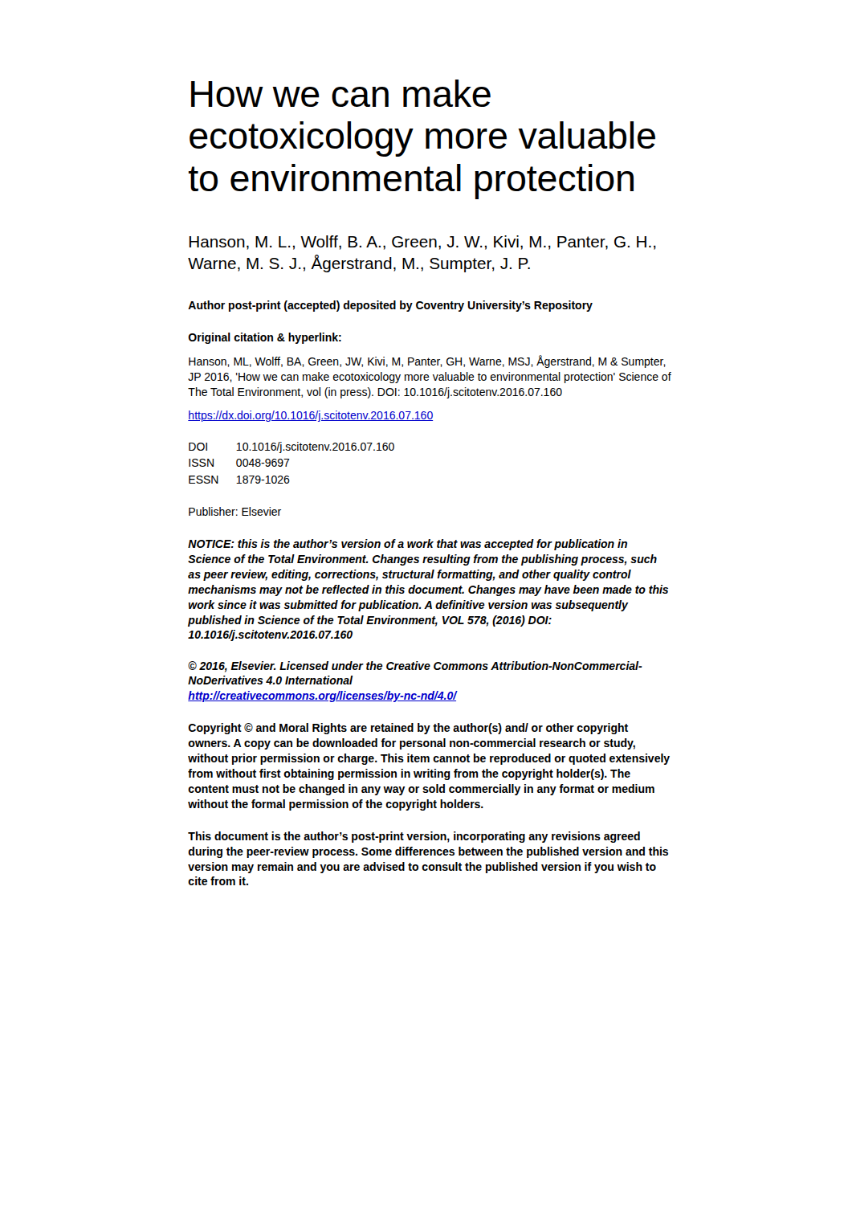How we can make ecotoxicology more valuable to environmental protection
Hanson, M. L., Wolff, B. A., Green, J. W., Kivi, M., Panter, G. H., Warne, M. S. J., Ågerstrand, M., Sumpter, J. P.
Author post-print (accepted) deposited by Coventry University’s Repository
Original citation & hyperlink:
Hanson, ML, Wolff, BA, Green, JW, Kivi, M, Panter, GH, Warne, MSJ, Ågerstrand, M & Sumpter, JP 2016, 'How we can make ecotoxicology more valuable to environmental protection' Science of The Total Environment, vol (in press). DOI: 10.1016/j.scitotenv.2016.07.160
https://dx.doi.org/10.1016/j.scitotenv.2016.07.160
| DOI | 10.1016/j.scitotenv.2016.07.160 |
| ISSN | 0048-9697 |
| ESSN | 1879-1026 |
Publisher: Elsevier
NOTICE: this is the author’s version of a work that was accepted for publication in Science of the Total Environment. Changes resulting from the publishing process, such as peer review, editing, corrections, structural formatting, and other quality control mechanisms may not be reflected in this document. Changes may have been made to this work since it was submitted for publication. A definitive version was subsequently published in Science of the Total Environment, VOL 578, (2016) DOI: 10.1016/j.scitotenv.2016.07.160
© 2016, Elsevier. Licensed under the Creative Commons Attribution-NonCommercial-NoDerivatives 4.0 International
http://creativecommons.org/licenses/by-nc-nd/4.0/
Copyright © and Moral Rights are retained by the author(s) and/ or other copyright owners. A copy can be downloaded for personal non-commercial research or study, without prior permission or charge. This item cannot be reproduced or quoted extensively from without first obtaining permission in writing from the copyright holder(s). The content must not be changed in any way or sold commercially in any format or medium without the formal permission of the copyright holders.
This document is the author’s post-print version, incorporating any revisions agreed during the peer-review process. Some differences between the published version and this version may remain and you are advised to consult the published version if you wish to cite from it.